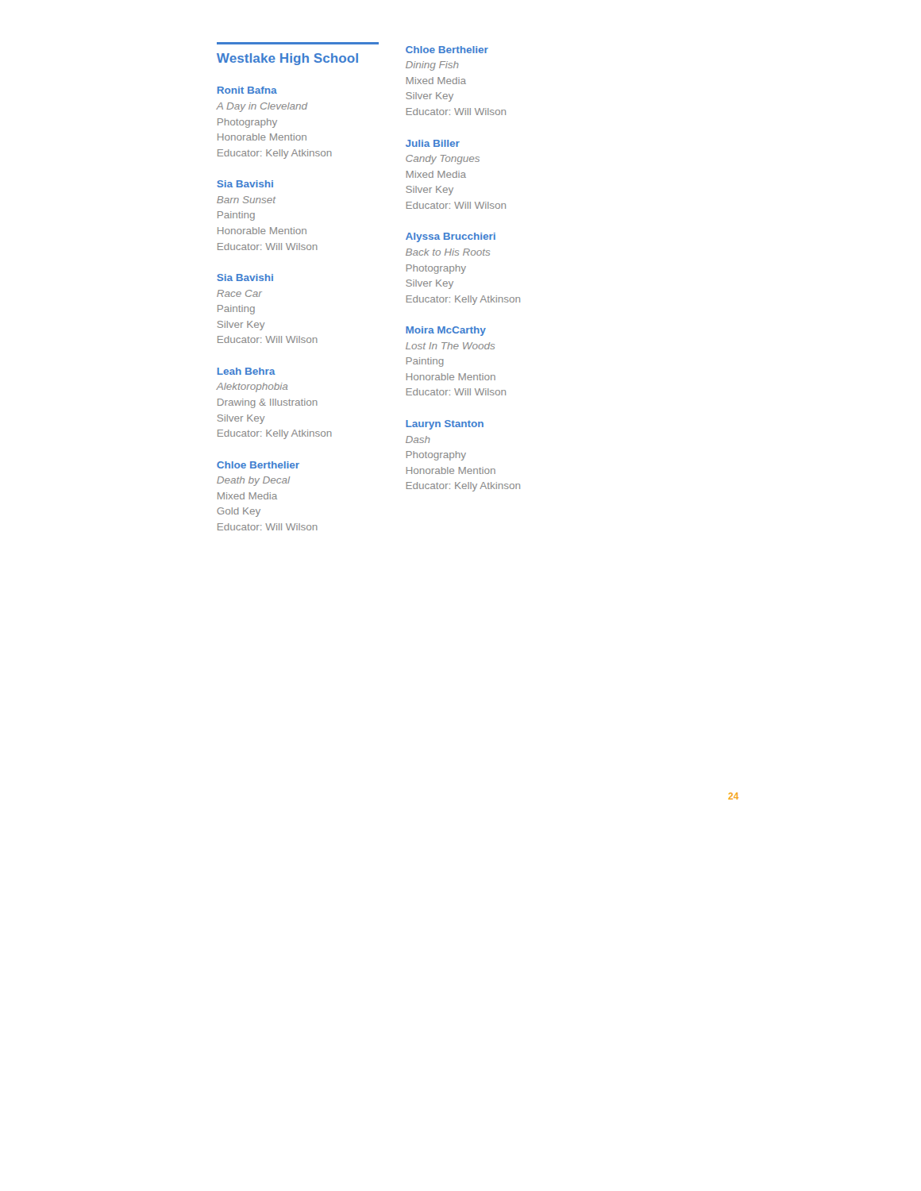Westlake High School
Ronit Bafna
A Day in Cleveland
Photography
Honorable Mention
Educator: Kelly Atkinson
Sia Bavishi
Barn Sunset
Painting
Honorable Mention
Educator: Will Wilson
Sia Bavishi
Race Car
Painting
Silver Key
Educator: Will Wilson
Leah Behra
Alektorophobia
Drawing & Illustration
Silver Key
Educator: Kelly Atkinson
Chloe Berthelier
Death by Decal
Mixed Media
Gold Key
Educator: Will Wilson
Chloe Berthelier
Dining Fish
Mixed Media
Silver Key
Educator: Will Wilson
Julia Biller
Candy Tongues
Mixed Media
Silver Key
Educator: Will Wilson
Alyssa Brucchieri
Back to His Roots
Photography
Silver Key
Educator: Kelly Atkinson
Moira McCarthy
Lost In The Woods
Painting
Honorable Mention
Educator: Will Wilson
Lauryn Stanton
Dash
Photography
Honorable Mention
Educator: Kelly Atkinson
24